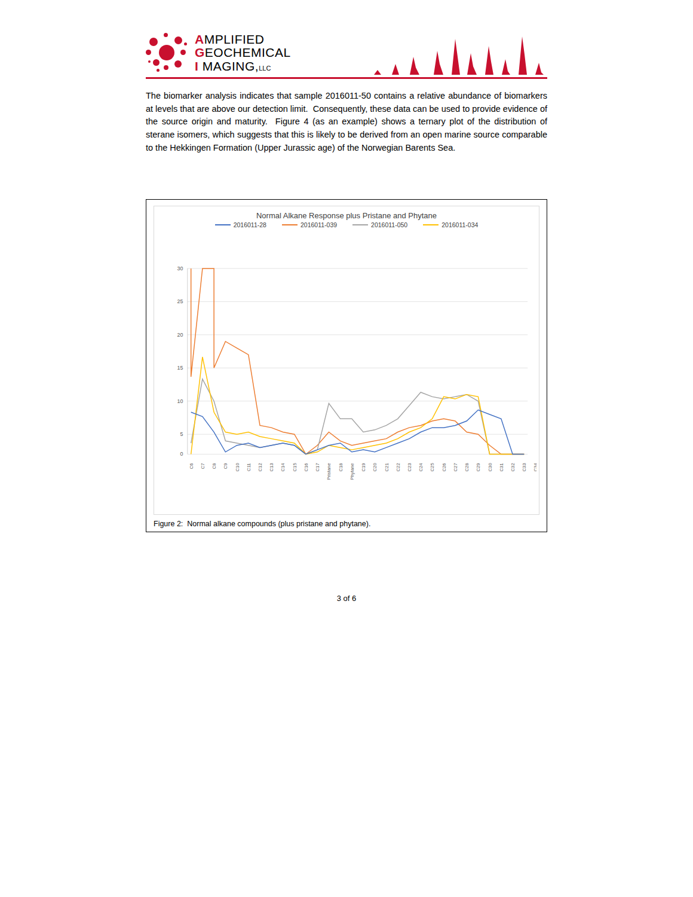AMPLIFIED
GEOCHEMICAL
I MAGING,LLC
The biomarker analysis indicates that sample 2016011-50 contains a relative abundance of biomarkers at levels that are above our detection limit. Consequently, these data can be used to provide evidence of the source origin and maturity. Figure 4 (as an example) shows a ternary plot of the distribution of sterane isomers, which suggests that this is likely to be derived from an open marine source comparable to the Hekkingen Formation (Upper Jurassic age) of the Norwegian Barents Sea.
Normal Alkane Response plus Pristane and Phytane
2016011-28 2016011-039 2016011-050 2016011-034
30 25 20 15 10 5 0 C6 C7 C8 C9 C10 C11 C12 C13 C14 C15 C16 C17 Pristane C18 Phytane C19 C20 C21 C22 C23 C24 C25 C26 C27 C28 C29 C30 C31 C32 C33 C34 C35
Figure 2: Normal alkane compounds (plus pristane and phytane).
3 of 6